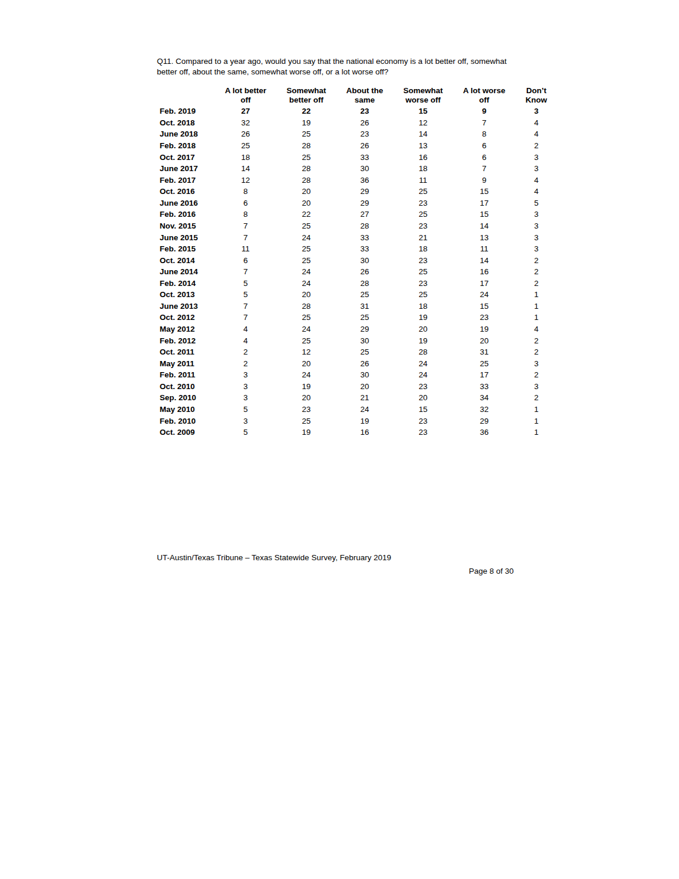Q11. Compared to a year ago, would you say that the national economy is a lot better off, somewhat better off, about the same, somewhat worse off, or a lot worse off?
| | A lot better off | Somewhat better off | About the same | Somewhat worse off | A lot worse off | Don’t Know |
| --- | --- | --- | --- | --- | --- | --- |
| Feb. 2019 | 27 | 22 | 23 | 15 | 9 | 3 |
| Oct. 2018 | 32 | 19 | 26 | 12 | 7 | 4 |
| June 2018 | 26 | 25 | 23 | 14 | 8 | 4 |
| Feb. 2018 | 25 | 28 | 26 | 13 | 6 | 2 |
| Oct. 2017 | 18 | 25 | 33 | 16 | 6 | 3 |
| June 2017 | 14 | 28 | 30 | 18 | 7 | 3 |
| Feb. 2017 | 12 | 28 | 36 | 11 | 9 | 4 |
| Oct. 2016 | 8 | 20 | 29 | 25 | 15 | 4 |
| June 2016 | 6 | 20 | 29 | 23 | 17 | 5 |
| Feb. 2016 | 8 | 22 | 27 | 25 | 15 | 3 |
| Nov. 2015 | 7 | 25 | 28 | 23 | 14 | 3 |
| June 2015 | 7 | 24 | 33 | 21 | 13 | 3 |
| Feb. 2015 | 11 | 25 | 33 | 18 | 11 | 3 |
| Oct. 2014 | 6 | 25 | 30 | 23 | 14 | 2 |
| June 2014 | 7 | 24 | 26 | 25 | 16 | 2 |
| Feb. 2014 | 5 | 24 | 28 | 23 | 17 | 2 |
| Oct. 2013 | 5 | 20 | 25 | 25 | 24 | 1 |
| June 2013 | 7 | 28 | 31 | 18 | 15 | 1 |
| Oct. 2012 | 7 | 25 | 25 | 19 | 23 | 1 |
| May 2012 | 4 | 24 | 29 | 20 | 19 | 4 |
| Feb. 2012 | 4 | 25 | 30 | 19 | 20 | 2 |
| Oct. 2011 | 2 | 12 | 25 | 28 | 31 | 2 |
| May 2011 | 2 | 20 | 26 | 24 | 25 | 3 |
| Feb. 2011 | 3 | 24 | 30 | 24 | 17 | 2 |
| Oct. 2010 | 3 | 19 | 20 | 23 | 33 | 3 |
| Sep. 2010 | 3 | 20 | 21 | 20 | 34 | 2 |
| May 2010 | 5 | 23 | 24 | 15 | 32 | 1 |
| Feb. 2010 | 3 | 25 | 19 | 23 | 29 | 1 |
| Oct. 2009 | 5 | 19 | 16 | 23 | 36 | 1 |
UT-Austin/Texas Tribune – Texas Statewide Survey, February 2019
Page 8 of 30